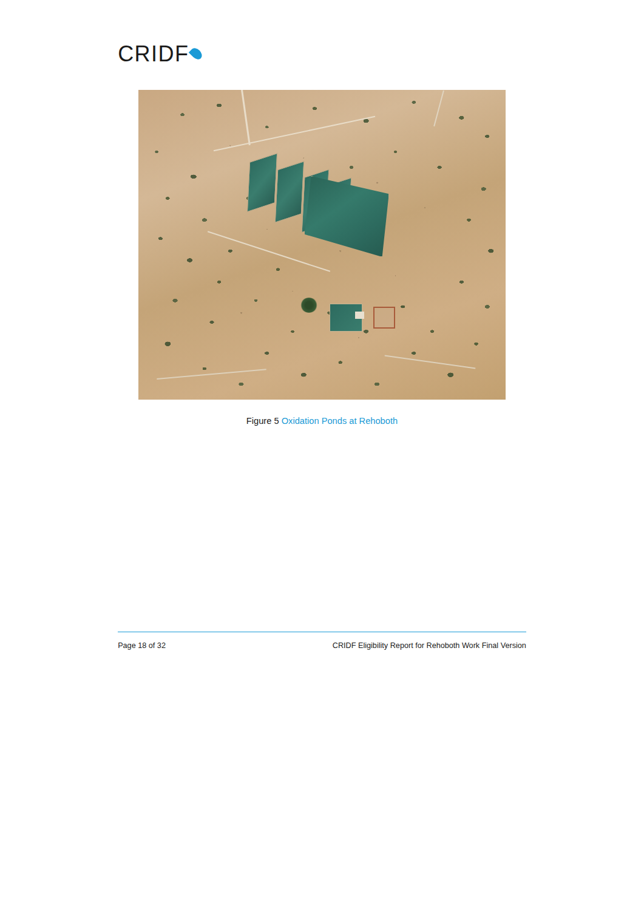CRIDF
Figure 5 Oxidation Ponds at Rehoboth
Page 18 of 32
CRIDF Eligibility Report for Rehoboth Work Final Version